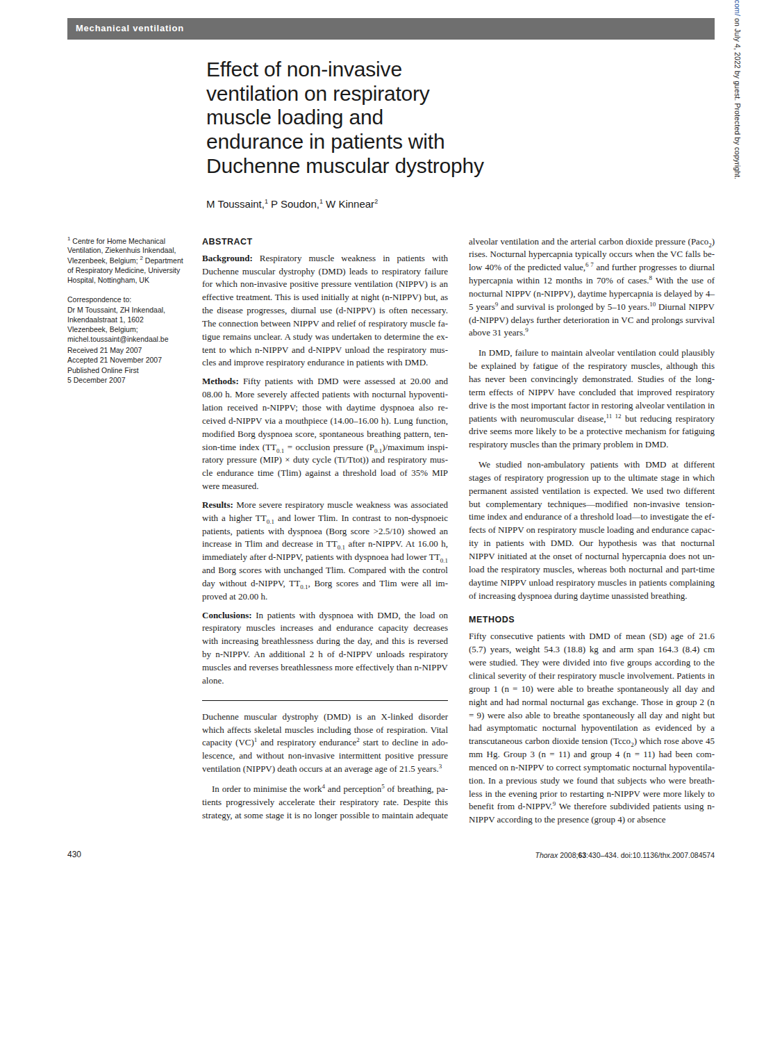Mechanical ventilation
Thorax: first published as 10.1136/thx.2007.084574 on 5 December 2007. Downloaded from http://thorax.bmj.com/ on July 4, 2022 by guest. Protected by copyright.
Effect of non-invasive ventilation on respiratory muscle loading and endurance in patients with Duchenne muscular dystrophy
M Toussaint,1 P Soudon,1 W Kinnear2
1 Centre for Home Mechanical Ventilation, Ziekenhuis Inkendaal, Vlezenbeek, Belgium; 2 Department of Respiratory Medicine, University Hospital, Nottingham, UK
Correspondence to:
Dr M Toussaint, ZH Inkendaal, Inkendaalstraat 1, 1602 Vlezenbeek, Belgium; michel.toussaint@inkendaal.be
Received 21 May 2007
Accepted 21 November 2007
Published Online First
5 December 2007
ABSTRACT
Background: Respiratory muscle weakness in patients with Duchenne muscular dystrophy (DMD) leads to respiratory failure for which non-invasive positive pressure ventilation (NIPPV) is an effective treatment. This is used initially at night (n-NIPPV) but, as the disease progresses, diurnal use (d-NIPPV) is often necessary. The connection between NIPPV and relief of respiratory muscle fatigue remains unclear. A study was undertaken to determine the extent to which n-NIPPV and d-NIPPV unload the respiratory muscles and improve respiratory endurance in patients with DMD.
Methods: Fifty patients with DMD were assessed at 20.00 and 08.00 h. More severely affected patients with nocturnal hypoventilation received n-NIPPV; those with daytime dyspnoea also received d-NIPPV via a mouthpiece (14.00–16.00 h). Lung function, modified Borg dyspnoea score, spontaneous breathing pattern, tension-time index (TT0.1 = occlusion pressure (P0.1)/maximum inspiratory pressure (MIP) × duty cycle (Ti/Ttot)) and respiratory muscle endurance time (Tlim) against a threshold load of 35% MIP were measured.
Results: More severe respiratory muscle weakness was associated with a higher TT0.1 and lower Tlim. In contrast to non-dyspnoeic patients, patients with dyspnoea (Borg score >2.5/10) showed an increase in Tlim and decrease in TT0.1 after n-NIPPV. At 16.00 h, immediately after d-NIPPV, patients with dyspnoea had lower TT0.1 and Borg scores with unchanged Tlim. Compared with the control day without d-NIPPV, TT0.1, Borg scores and Tlim were all improved at 20.00 h.
Conclusions: In patients with dyspnoea with DMD, the load on respiratory muscles increases and endurance capacity decreases with increasing breathlessness during the day, and this is reversed by n-NIPPV. An additional 2 h of d-NIPPV unloads respiratory muscles and reverses breathlessness more effectively than n-NIPPV alone.
Duchenne muscular dystrophy (DMD) is an X-linked disorder which affects skeletal muscles including those of respiration. Vital capacity (VC)1 and respiratory endurance2 start to decline in adolescence, and without non-invasive intermittent positive pressure ventilation (NIPPV) death occurs at an average age of 21.5 years.3
In order to minimise the work4 and perception5 of breathing, patients progressively accelerate their respiratory rate. Despite this strategy, at some stage it is no longer possible to maintain adequate alveolar ventilation and the arterial carbon dioxide pressure (Paco2) rises. Nocturnal hypercapnia typically occurs when the VC falls below 40% of the predicted value,6 7 and further progresses to diurnal hypercapnia within 12 months in 70% of cases.8 With the use of nocturnal NIPPV (n-NIPPV), daytime hypercapnia is delayed by 4–5 years9 and survival is prolonged by 5–10 years.10 Diurnal NIPPV (d-NIPPV) delays further deterioration in VC and prolongs survival above 31 years.9
In DMD, failure to maintain alveolar ventilation could plausibly be explained by fatigue of the respiratory muscles, although this has never been convincingly demonstrated. Studies of the long-term effects of NIPPV have concluded that improved respiratory drive is the most important factor in restoring alveolar ventilation in patients with neuromuscular disease,11 12 but reducing respiratory drive seems more likely to be a protective mechanism for fatiguing respiratory muscles than the primary problem in DMD.
We studied non-ambulatory patients with DMD at different stages of respiratory progression up to the ultimate stage in which permanent assisted ventilation is expected. We used two different but complementary techniques—modified non-invasive tension-time index and endurance of a threshold load—to investigate the effects of NIPPV on respiratory muscle loading and endurance capacity in patients with DMD. Our hypothesis was that nocturnal NIPPV initiated at the onset of nocturnal hypercapnia does not unload the respiratory muscles, whereas both nocturnal and part-time daytime NIPPV unload respiratory muscles in patients complaining of increasing dyspnoea during daytime unassisted breathing.
METHODS
Fifty consecutive patients with DMD of mean (SD) age of 21.6 (5.7) years, weight 54.3 (18.8) kg and arm span 164.3 (8.4) cm were studied. They were divided into five groups according to the clinical severity of their respiratory muscle involvement. Patients in group 1 (n = 10) were able to breathe spontaneously all day and night and had normal nocturnal gas exchange. Those in group 2 (n = 9) were also able to breathe spontaneously all day and night but had asymptomatic nocturnal hypoventilation as evidenced by a transcutaneous carbon dioxide tension (Tcco2) which rose above 45 mm Hg. Group 3 (n = 11) and group 4 (n = 11) had been commenced on n-NIPPV to correct symptomatic nocturnal hypoventilation. In a previous study we found that subjects who were breathless in the evening prior to restarting n-NIPPV were more likely to benefit from d-NIPPV.9 We therefore subdivided patients using n-NIPPV according to the presence (group 4) or absence
430
Thorax 2008;63:430–434. doi:10.1136/thx.2007.084574